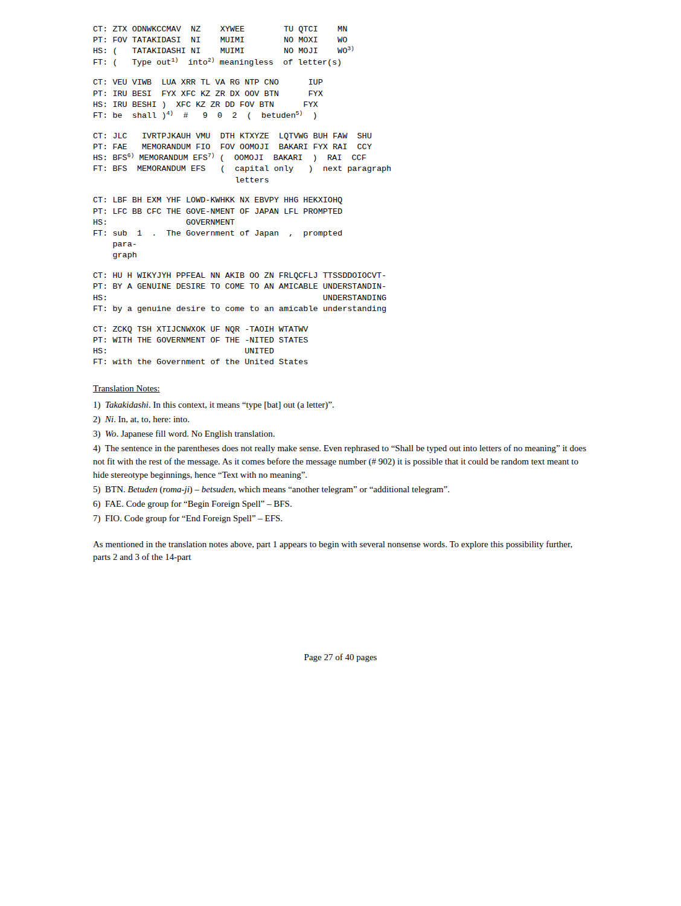CT: ZTX ODNWKCCMAV  NZ    XYWEE        TU QTCI    MN
PT: FOV TATAKIDASI  NI    MUIMI        NO MOXI    WO
HS: (   TATAKIDASHI NI    MUIMI        NO MOJI    WO3)
FT: (   Type out1)  into2) meaningless  of letter(s)
CT: VEU VIWB  LUA XRR TL VA RG NTP CNO      IUP
PT: IRU BESI  FYX XFC KZ ZR DX OOV BTN      FYX
HS: IRU BESHI )  XFC KZ ZR DD FOV BTN      FYX
FT: be  shall )4)  #   9  0  2  (  betuden5)  )
CT: JLC   IVRTPJKAUH VMU  DTH KTXYZE  LQTVWG BUH FAW  SHU
PT: FAE   MEMORANDUM FIO  FOV OOMOJI  BAKARI FYX RAI  CCY
HS: BFS6) MEMORANDUM EFS7) (  OOMOJI  BAKARI  )  RAI  CCF
FT: BFS  MEMORANDUM EFS   (  capital only   )  next paragraph
                             letters
CT: LBF BH EXM YHF LOWD-KWHKK NX EBVPY HHG HEKXIOHQ
PT: LFC BB CFC THE GOVE-NMENT OF JAPAN LFL PROMPTED
HS:                GOVERNMENT
FT: sub  1  .  The Government of Japan  ,  prompted
    para-
    graph
CT: HU H WIKYJYH PPFEAL NN AKIB OO ZN FRLQCFLJ TTSSDDOIOCVT-
PT: BY A GENUINE DESIRE TO COME TO AN AMICABLE UNDERSTANDIN-
HS:                                            UNDERSTANDING
FT: by a genuine desire to come to an amicable understanding
CT: ZCKQ TSH XTIJCNWXOK UF NQR -TAOIH WTATWV
PT: WITH THE GOVERNMENT OF THE -NITED STATES
HS:                            UNITED
FT: with the Government of the United States
Translation Notes:
1) Takakidashi. In this context, it means “type [bat] out (a letter)”.
2) Ni. In, at, to, here: into.
3) Wo. Japanese fill word. No English translation.
4) The sentence in the parentheses does not really make sense. Even rephrased to “Shall be typed out into letters of no meaning” it does not fit with the rest of the message. As it comes before the message number (# 902) it is possible that it could be random text meant to hide stereotype beginnings, hence “Text with no meaning”.
5) BTN. Betuden (roma-ji) – betsuden, which means “another telegram” or “additional telegram”.
6) FAE. Code group for “Begin Foreign Spell” – BFS.
7) FIO. Code group for “End Foreign Spell” – EFS.
As mentioned in the translation notes above, part 1 appears to begin with several nonsense words. To explore this possibility further, parts 2 and 3 of the 14-part
Page 27 of 40 pages